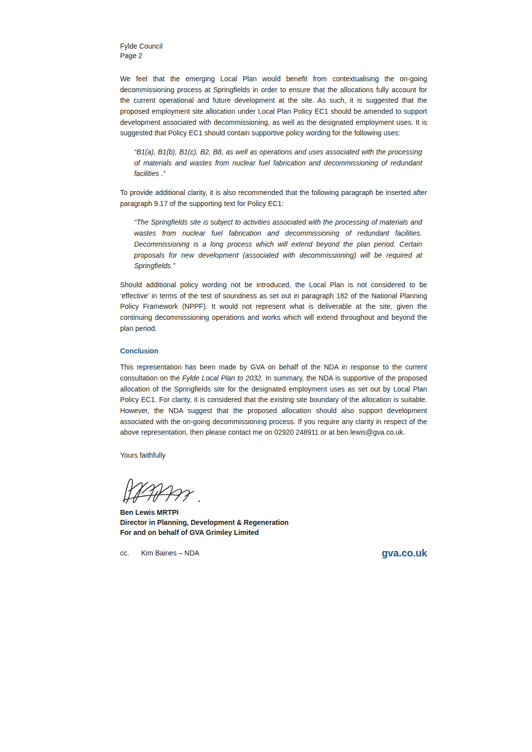Fylde Council
Page 2
We feel that the emerging Local Plan would benefit from contextualising the on-going decommissioning process at Springfields in order to ensure that the allocations fully account for the current operational and future development at the site. As such, it is suggested that the proposed employment site allocation under Local Plan Policy EC1 should be amended to support development associated with decommissioning, as well as the designated employment uses. It is suggested that Policy EC1 should contain supportive policy wording for the following uses:
“B1(a), B1(b), B1(c), B2, B8, as well as operations and uses associated with the processing of materials and wastes from nuclear fuel fabrication and decommissioning of redundant facilities .”
To provide additional clarity, it is also recommended that the following paragraph be inserted after paragraph 9.17 of the supporting text for Policy EC1:
“The Springfields site is subject to activities associated with the processing of materials and wastes from nuclear fuel fabrication and decommissioning of redundant facilities. Decommissioning is a long process which will extend beyond the plan period. Certain proposals for new development (associated with decommissioning) will be required at Springfields.”
Should additional policy wording not be introduced, the Local Plan is not considered to be ‘effective’ in terms of the test of soundness as set out in paragraph 182 of the National Planning Policy Framework (NPPF). It would not represent what is deliverable at the site, given the continuing decommissioning operations and works which will extend throughout and beyond the plan period.
Conclusion
This representation has been made by GVA on behalf of the NDA in response to the current consultation on the Fylde Local Plan to 2032. In summary, the NDA is supportive of the proposed allocation of the Springfields site for the designated employment uses as set out by Local Plan Policy EC1. For clarity, it is considered that the existing site boundary of the allocation is suitable. However, the NDA suggest that the proposed allocation should also support development associated with the on-going decommissioning process. If you require any clarity in respect of the above representation, then please contact me on 02920 248911 or at ben.lewis@gva.co.uk.
Yours faithfully
Ben Lewis MRTPI
Director in Planning, Development & Regeneration
For and on behalf of GVA Grimley Limited
cc. Kim Baines – NDA
gva.co.uk